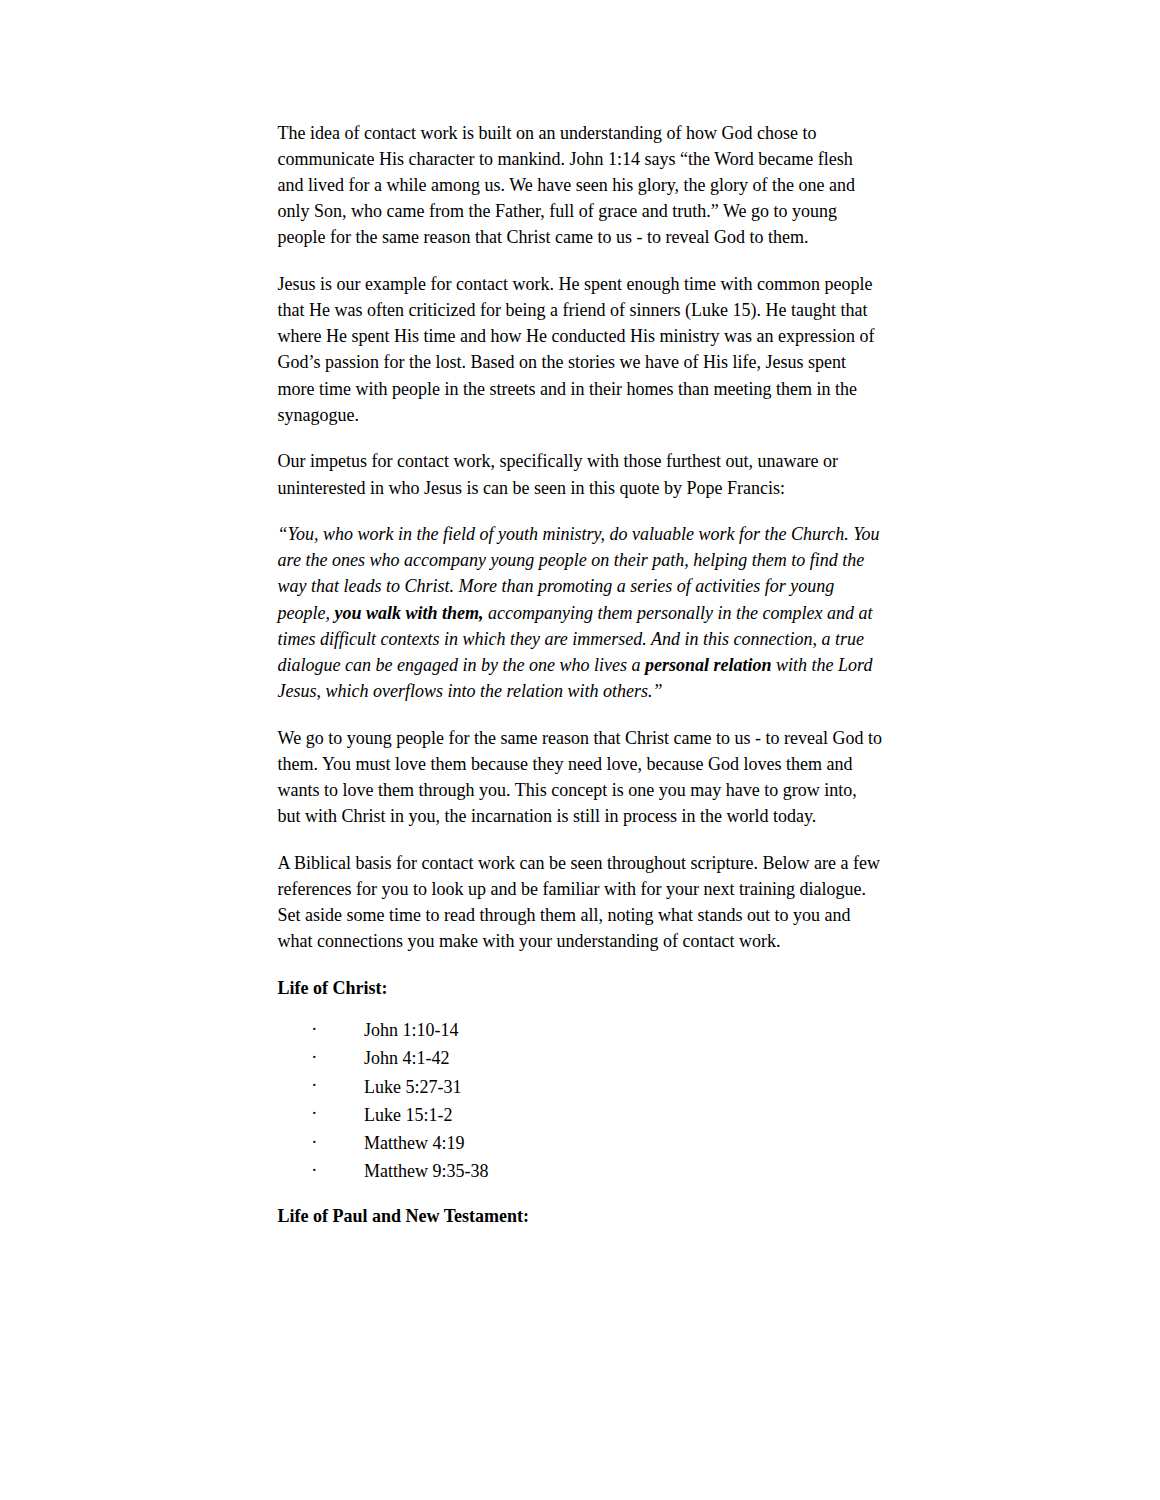The idea of contact work is built on an understanding of how God chose to communicate His character to mankind. John 1:14 says “the Word became flesh and lived for a while among us. We have seen his glory, the glory of the one and only Son, who came from the Father, full of grace and truth.” We go to young people for the same reason that Christ came to us - to reveal God to them.
Jesus is our example for contact work. He spent enough time with common people that He was often criticized for being a friend of sinners (Luke 15). He taught that where He spent His time and how He conducted His ministry was an expression of God’s passion for the lost. Based on the stories we have of His life, Jesus spent more time with people in the streets and in their homes than meeting them in the synagogue.
Our impetus for contact work, specifically with those furthest out, unaware or uninterested in who Jesus is can be seen in this quote by Pope Francis:
“You, who work in the field of youth ministry, do valuable work for the Church. You are the ones who accompany young people on their path, helping them to find the way that leads to Christ. More than promoting a series of activities for young people, you walk with them, accompanying them personally in the complex and at times difficult contexts in which they are immersed. And in this connection, a true dialogue can be engaged in by the one who lives a personal relation with the Lord Jesus, which overflows into the relation with others.”
We go to young people for the same reason that Christ came to us - to reveal God to them. You must love them because they need love, because God loves them and wants to love them through you. This concept is one you may have to grow into, but with Christ in you, the incarnation is still in process in the world today.
A Biblical basis for contact work can be seen throughout scripture. Below are a few references for you to look up and be familiar with for your next training dialogue. Set aside some time to read through them all, noting what stands out to you and what connections you make with your understanding of contact work.
Life of Christ:
John 1:10-14
John 4:1-42
Luke 5:27-31
Luke 15:1-2
Matthew 4:19
Matthew 9:35-38
Life of Paul and New Testament: